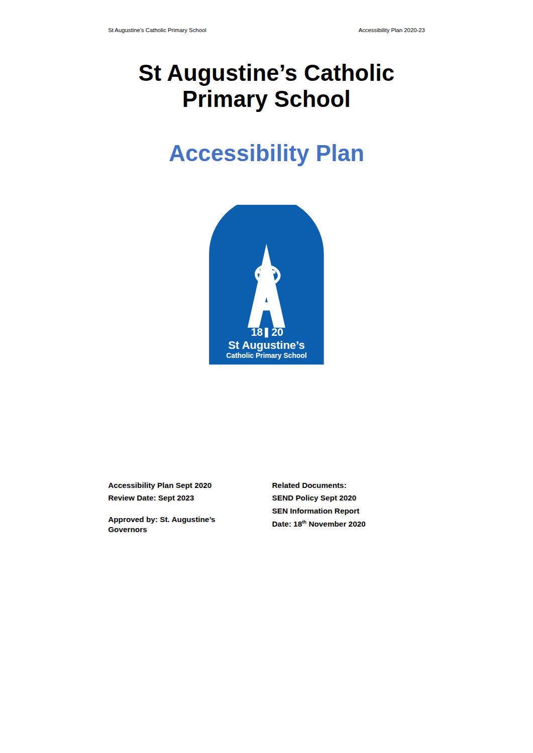St Augustine’s Catholic Primary School Accessibility Plan 2020-23
St Augustine’s Catholic
Primary School
Accessibility Plan
18 20 St Augustine’s Catholic Primary School
Accessibility Plan Sept 2020
Review Date: Sept 2023
Approved by: St. Augustine’s Governors
Related Documents:
SEND Policy Sept 2020
SEN Information Report
Date: 18th November 2020